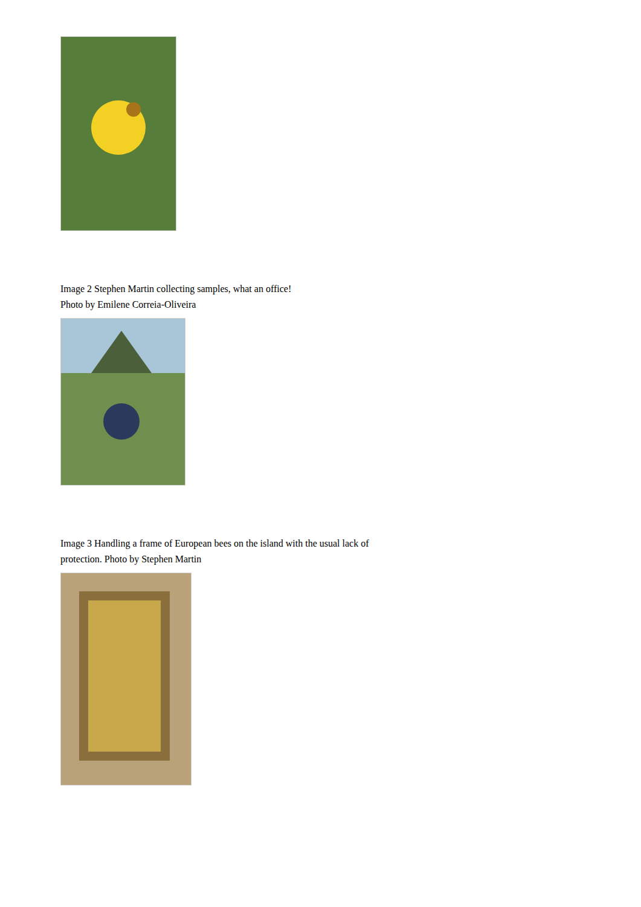Image 2 Stephen Martin collecting samples, what an office! Photo by Emilene Correia-Oliveira
Image 3 Handling a frame of European bees on the island with the usual lack of protection. Photo by Stephen Martin